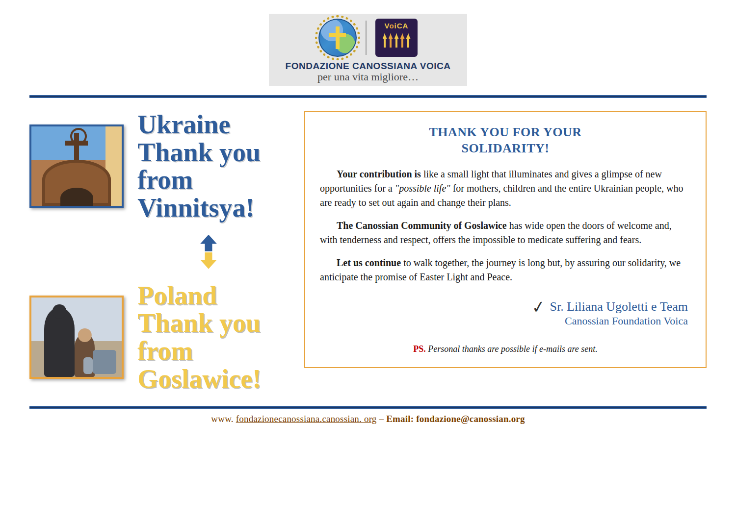VoiCA
FONDAZIONE CANOSSIANA VOICA
per una vita migliore…
Ukraine
Thank you from
Vinnitsya!
Poland
Thank you from
Goslawice!
THANK YOU FOR YOUR
SOLIDARITY!
Your contribution is like a small light that illuminates and gives a glimpse of new opportunities for a "possible life" for mothers, children and the entire Ukrainian people, who are ready to set out again and change their plans.
The Canossian Community of Goslawice has wide open the doors of welcome and, with tenderness and respect, offers the impossible to medicate suffering and fears.
Let us continue to walk together, the journey is long but, by assuring our solidarity, we anticipate the promise of Easter Light and Peace.
✓ Sr. Liliana Ugoletti e Team Canossian Foundation Voica
PS. Personal thanks are possible if e-mails are sent.
www. fondazionecanossiana.canossian. org – Email: fondazione@canossian.org